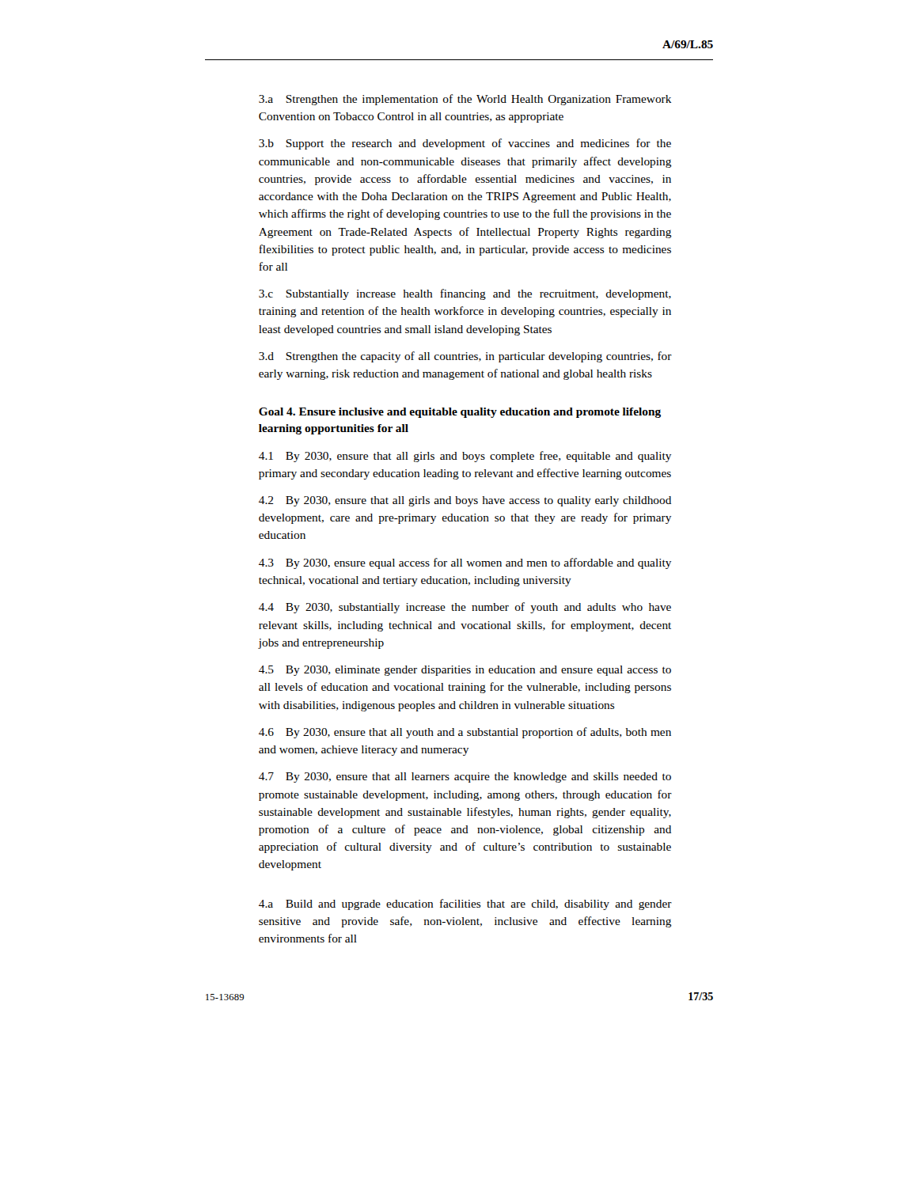A/69/L.85
3.a Strengthen the implementation of the World Health Organization Framework Convention on Tobacco Control in all countries, as appropriate
3.b Support the research and development of vaccines and medicines for the communicable and non-communicable diseases that primarily affect developing countries, provide access to affordable essential medicines and vaccines, in accordance with the Doha Declaration on the TRIPS Agreement and Public Health, which affirms the right of developing countries to use to the full the provisions in the Agreement on Trade-Related Aspects of Intellectual Property Rights regarding flexibilities to protect public health, and, in particular, provide access to medicines for all
3.c Substantially increase health financing and the recruitment, development, training and retention of the health workforce in developing countries, especially in least developed countries and small island developing States
3.d Strengthen the capacity of all countries, in particular developing countries, for early warning, risk reduction and management of national and global health risks
Goal 4. Ensure inclusive and equitable quality education and promote lifelong learning opportunities for all
4.1 By 2030, ensure that all girls and boys complete free, equitable and quality primary and secondary education leading to relevant and effective learning outcomes
4.2 By 2030, ensure that all girls and boys have access to quality early childhood development, care and pre-primary education so that they are ready for primary education
4.3 By 2030, ensure equal access for all women and men to affordable and quality technical, vocational and tertiary education, including university
4.4 By 2030, substantially increase the number of youth and adults who have relevant skills, including technical and vocational skills, for employment, decent jobs and entrepreneurship
4.5 By 2030, eliminate gender disparities in education and ensure equal access to all levels of education and vocational training for the vulnerable, including persons with disabilities, indigenous peoples and children in vulnerable situations
4.6 By 2030, ensure that all youth and a substantial proportion of adults, both men and women, achieve literacy and numeracy
4.7 By 2030, ensure that all learners acquire the knowledge and skills needed to promote sustainable development, including, among others, through education for sustainable development and sustainable lifestyles, human rights, gender equality, promotion of a culture of peace and non-violence, global citizenship and appreciation of cultural diversity and of culture’s contribution to sustainable development
4.a Build and upgrade education facilities that are child, disability and gender sensitive and provide safe, non-violent, inclusive and effective learning environments for all
15-13689
17/35